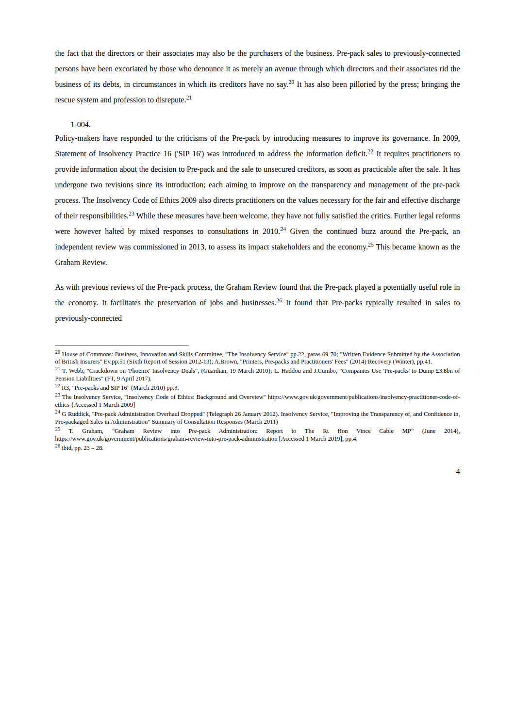the fact that the directors or their associates may also be the purchasers of the business. Pre-pack sales to previously-connected persons have been excoriated by those who denounce it as merely an avenue through which directors and their associates rid the business of its debts, in circumstances in which its creditors have no say.20 It has also been pilloried by the press; bringing the rescue system and profession to disrepute.21
1-004.
Policy-makers have responded to the criticisms of the Pre-pack by introducing measures to improve its governance. In 2009, Statement of Insolvency Practice 16 ('SIP 16') was introduced to address the information deficit.22 It requires practitioners to provide information about the decision to Pre-pack and the sale to unsecured creditors, as soon as practicable after the sale. It has undergone two revisions since its introduction; each aiming to improve on the transparency and management of the pre-pack process. The Insolvency Code of Ethics 2009 also directs practitioners on the values necessary for the fair and effective discharge of their responsibilities.23 While these measures have been welcome, they have not fully satisfied the critics. Further legal reforms were however halted by mixed responses to consultations in 2010.24 Given the continued buzz around the Pre-pack, an independent review was commissioned in 2013, to assess its impact stakeholders and the economy.25 This became known as the Graham Review.
As with previous reviews of the Pre-pack process, the Graham Review found that the Pre-pack played a potentially useful role in the economy. It facilitates the preservation of jobs and businesses.26 It found that Pre-packs typically resulted in sales to previously-connected
20 House of Commons: Business, Innovation and Skills Committee, "The Insolvency Service" pp.22, paras 69-70; "Written Evidence Submitted by the Association of British Insurers" Ev.pp.51 (Sixth Report of Session 2012-13); A.Brown, "Printers, Pre-packs and Practitioners' Fees" (2014) Recovery (Winter), pp.41.
21 T. Webb, "Crackdown on 'Phoenix' Insolvency Deals", (Guardian, 19 March 2010); L. Haddou and J.Cumbo, "Companies Use 'Pre-packs' to Dump £3.8bn of Pension Liabilities" (FT, 9 April 2017).
22 R3, "Pre-packs and SIP 16" (March 2010) pp.3.
23 The Insolvency Service, "Insolvency Code of Ethics: Background and Overview" https://www.gov.uk/government/publications/insolvency-practitioner-code-of-ethics {Accessed 1 March 2009]
24 G Ruddick, "Pre-pack Administration Overhaul Dropped" (Telegraph 26 January 2012). Insolvency Service, "Improving the Transparency of, and Confidence in, Pre-packaged Sales in Administration" Summary of Consultation Responses (March 2011)
25 T. Graham, "Graham Review into Pre-pack Administration: Report to The Rt Hon Vince Cable MP" (June 2014), https://www.gov.uk/government/publications/graham-review-into-pre-pack-administration [Accessed 1 March 2019], pp.4.
26 ibid, pp. 23 – 28.
4